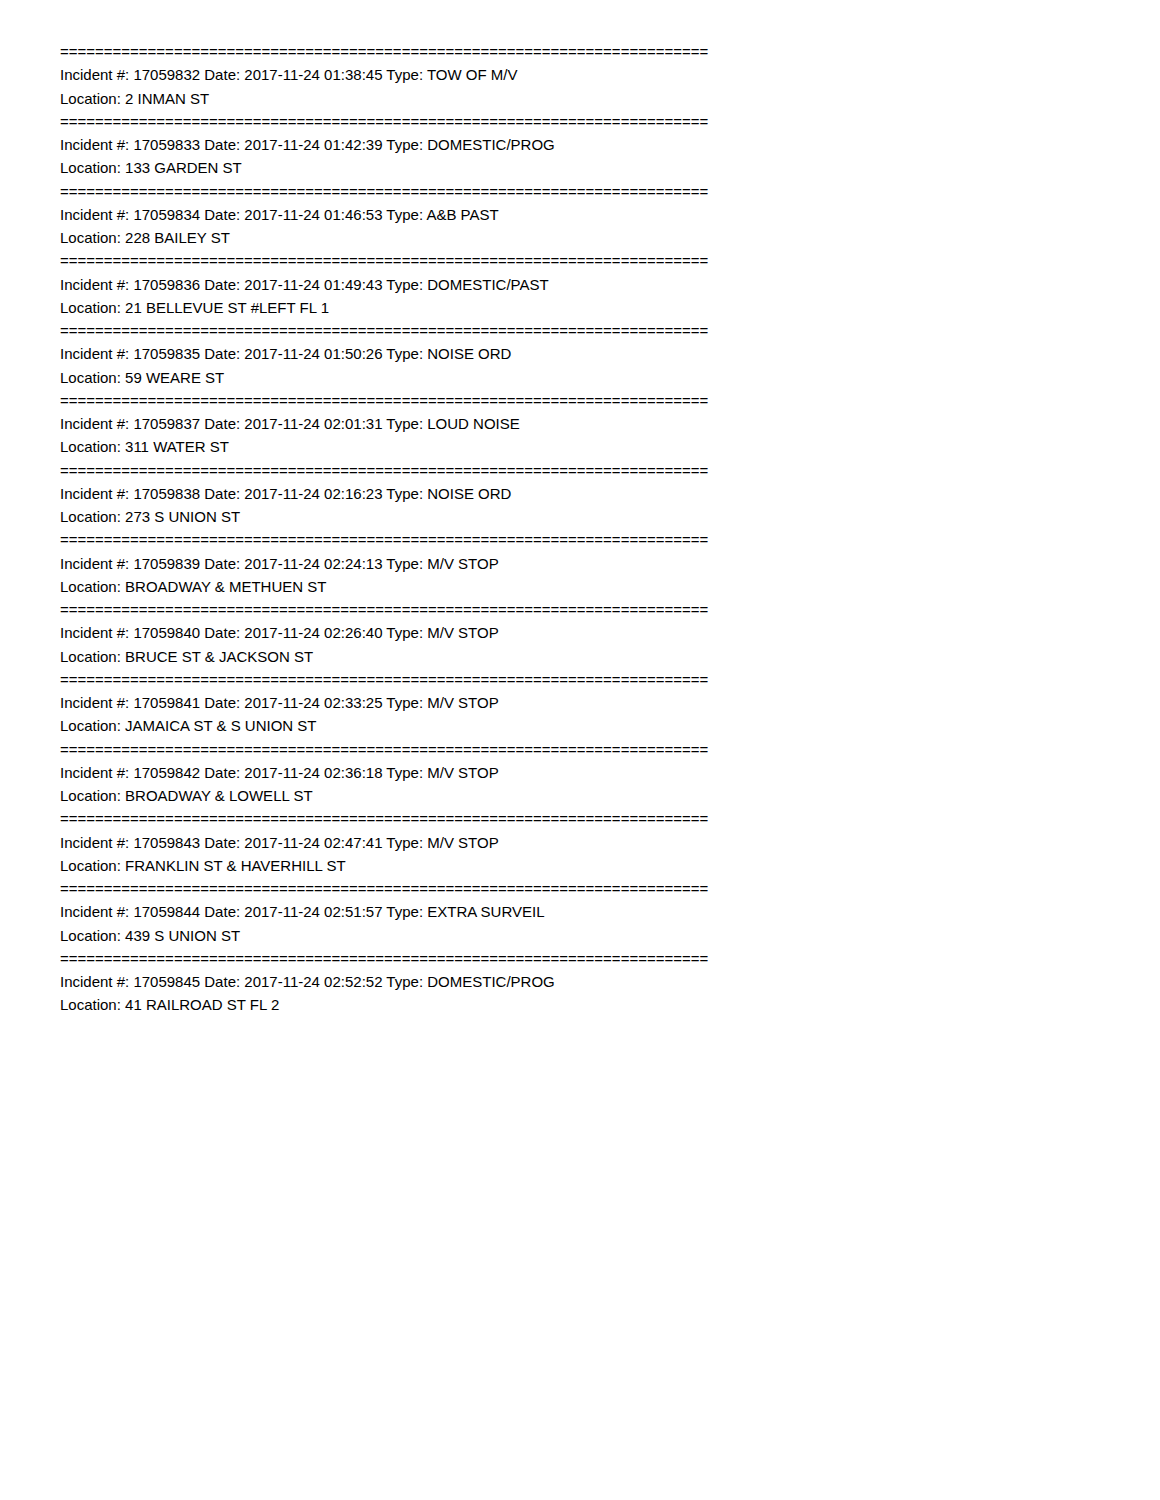==========================================================================
Incident #: 17059832 Date: 2017-11-24 01:38:45 Type: TOW OF M/V
Location: 2 INMAN ST
==========================================================================
Incident #: 17059833 Date: 2017-11-24 01:42:39 Type: DOMESTIC/PROG
Location: 133 GARDEN ST
==========================================================================
Incident #: 17059834 Date: 2017-11-24 01:46:53 Type: A&B PAST
Location: 228 BAILEY ST
==========================================================================
Incident #: 17059836 Date: 2017-11-24 01:49:43 Type: DOMESTIC/PAST
Location: 21 BELLEVUE ST #LEFT FL 1
==========================================================================
Incident #: 17059835 Date: 2017-11-24 01:50:26 Type: NOISE ORD
Location: 59 WEARE ST
==========================================================================
Incident #: 17059837 Date: 2017-11-24 02:01:31 Type: LOUD NOISE
Location: 311 WATER ST
==========================================================================
Incident #: 17059838 Date: 2017-11-24 02:16:23 Type: NOISE ORD
Location: 273 S UNION ST
==========================================================================
Incident #: 17059839 Date: 2017-11-24 02:24:13 Type: M/V STOP
Location: BROADWAY & METHUEN ST
==========================================================================
Incident #: 17059840 Date: 2017-11-24 02:26:40 Type: M/V STOP
Location: BRUCE ST & JACKSON ST
==========================================================================
Incident #: 17059841 Date: 2017-11-24 02:33:25 Type: M/V STOP
Location: JAMAICA ST & S UNION ST
==========================================================================
Incident #: 17059842 Date: 2017-11-24 02:36:18 Type: M/V STOP
Location: BROADWAY & LOWELL ST
==========================================================================
Incident #: 17059843 Date: 2017-11-24 02:47:41 Type: M/V STOP
Location: FRANKLIN ST & HAVERHILL ST
==========================================================================
Incident #: 17059844 Date: 2017-11-24 02:51:57 Type: EXTRA SURVEIL
Location: 439 S UNION ST
==========================================================================
Incident #: 17059845 Date: 2017-11-24 02:52:52 Type: DOMESTIC/PROG
Location: 41 RAILROAD ST FL 2